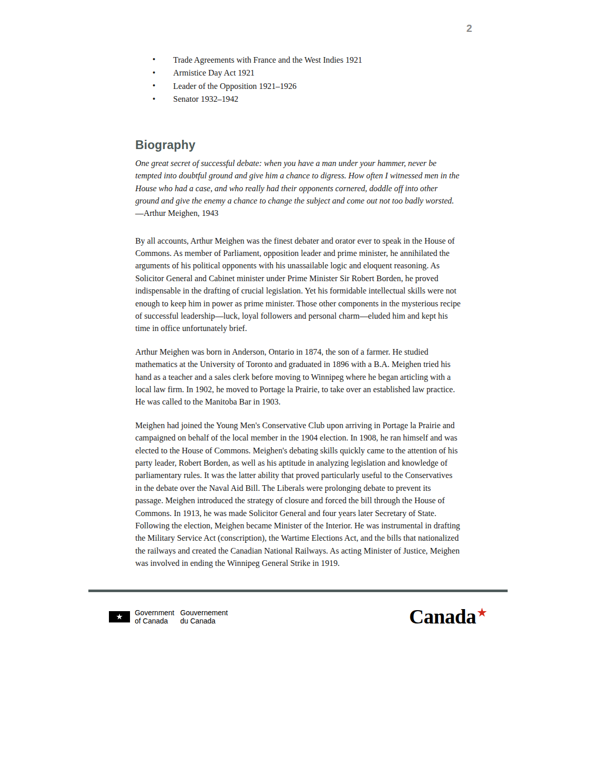2
Trade Agreements with France and the West Indies 1921
Armistice Day Act 1921
Leader of the Opposition 1921–1926
Senator 1932–1942
Biography
One great secret of successful debate: when you have a man under your hammer, never be tempted into doubtful ground and give him a chance to digress. How often I witnessed men in the House who had a case, and who really had their opponents cornered, doddle off into other ground and give the enemy a chance to change the subject and come out not too badly worsted.—Arthur Meighen, 1943
By all accounts, Arthur Meighen was the finest debater and orator ever to speak in the House of Commons. As member of Parliament, opposition leader and prime minister, he annihilated the arguments of his political opponents with his unassailable logic and eloquent reasoning. As Solicitor General and Cabinet minister under Prime Minister Sir Robert Borden, he proved indispensable in the drafting of crucial legislation. Yet his formidable intellectual skills were not enough to keep him in power as prime minister. Those other components in the mysterious recipe of successful leadership—luck, loyal followers and personal charm—eluded him and kept his time in office unfortunately brief.
Arthur Meighen was born in Anderson, Ontario in 1874, the son of a farmer. He studied mathematics at the University of Toronto and graduated in 1896 with a B.A. Meighen tried his hand as a teacher and a sales clerk before moving to Winnipeg where he began articling with a local law firm. In 1902, he moved to Portage la Prairie, to take over an established law practice. He was called to the Manitoba Bar in 1903.
Meighen had joined the Young Men's Conservative Club upon arriving in Portage la Prairie and campaigned on behalf of the local member in the 1904 election. In 1908, he ran himself and was elected to the House of Commons. Meighen's debating skills quickly came to the attention of his party leader, Robert Borden, as well as his aptitude in analyzing legislation and knowledge of parliamentary rules. It was the latter ability that proved particularly useful to the Conservatives in the debate over the Naval Aid Bill. The Liberals were prolonging debate to prevent its passage. Meighen introduced the strategy of closure and forced the bill through the House of Commons. In 1913, he was made Solicitor General and four years later Secretary of State. Following the election, Meighen became Minister of the Interior. He was instrumental in drafting the Military Service Act (conscription), the Wartime Elections Act, and the bills that nationalized the railways and created the Canadian National Railways. As acting Minister of Justice, Meighen was involved in ending the Winnipeg General Strike in 1919.
Government of Canada
Gouvernement du Canada
Canada